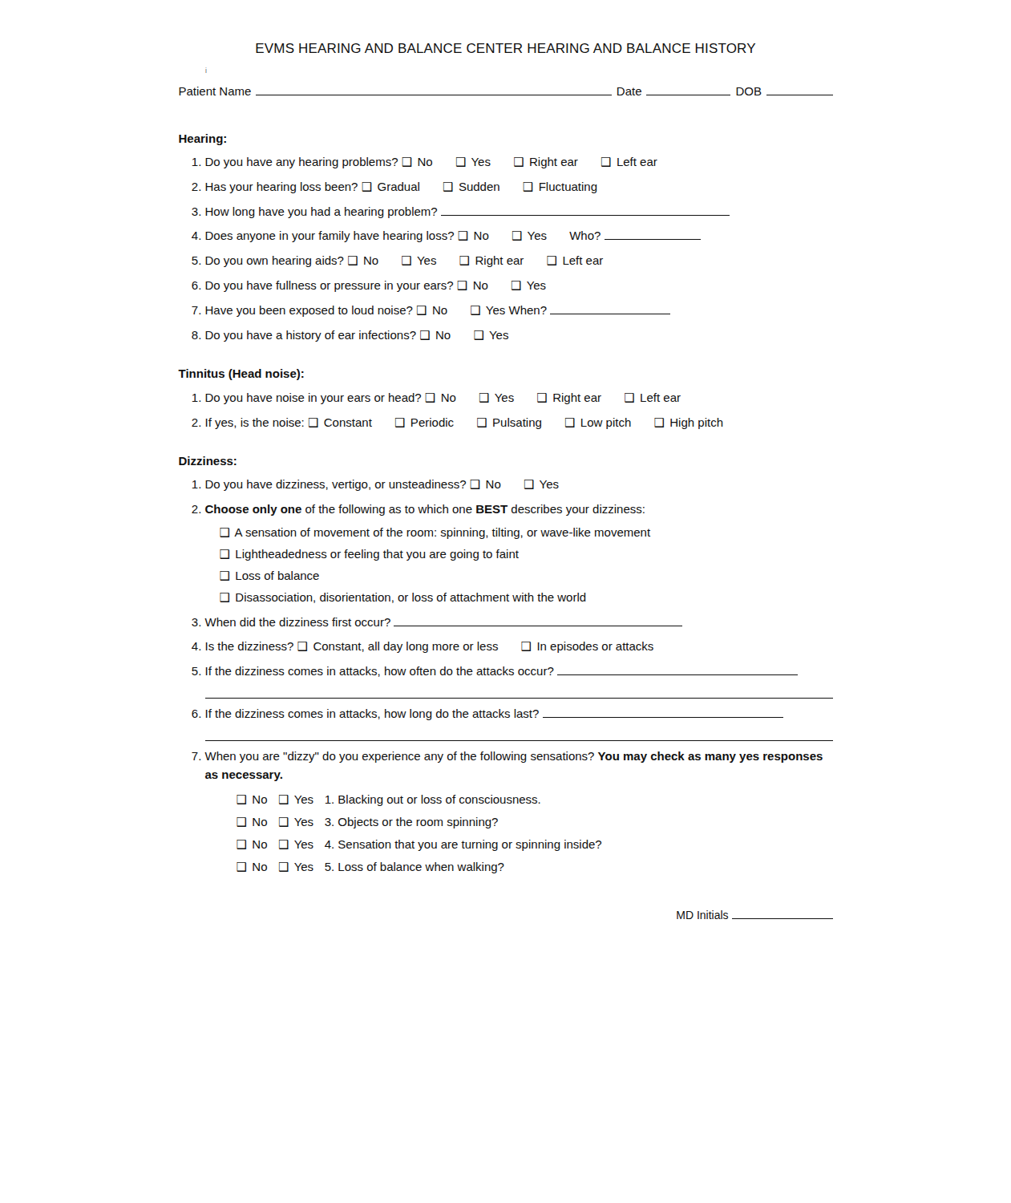ᵢ
EVMS HEARING AND BALANCE CENTER HEARING AND BALANCE HISTORY
Patient Name Date DOB
Hearing:
Do you have any hearing problems? ❑ No ❑ Yes ❑ Right ear ❑ Left ear
Has your hearing loss been? ❑ Gradual ❑ Sudden ❑ Fluctuating
How long have you had a hearing problem?
Does anyone in your family have hearing loss? ❑ No ❑ Yes Who?
Do you own hearing aids? ❑ No ❑ Yes ❑ Right ear ❑ Left ear
Do you have fullness or pressure in your ears? ❑ No ❑ Yes
Have you been exposed to loud noise? ❑ No ❑ Yes When?
Do you have a history of ear infections? ❑ No ❑ Yes
Tinnitus (Head noise):
Do you have noise in your ears or head? ❑ No ❑ Yes ❑ Right ear ❑ Left ear
If yes, is the noise: ❑ Constant ❑ Periodic ❑ Pulsating ❑ Low pitch ❑ High pitch
Dizziness:
Do you have dizziness, vertigo, or unsteadiness? ❑ No ❑ Yes
Choose only one of the following as to which one BEST describes your dizziness:
❑ A sensation of movement of the room: spinning, tilting, or wave-like movement
❑ Lightheadedness or feeling that you are going to faint
❑ Loss of balance
❑ Disassociation, disorientation, or loss of attachment with the world
When did the dizziness first occur?
Is the dizziness? ❑ Constant, all day long more or less ❑ In episodes or attacks
If the dizziness comes in attacks, how often do the attacks occur?
If the dizziness comes in attacks, how long do the attacks last?
When you are "dizzy" do you experience any of the following sensations? You may check as many yes responses as necessary.
| ❑ No | ❑ Yes | 1. Blacking out or loss of consciousness. |
| ❑ No | ❑ Yes | 3. Objects or the room spinning? |
| ❑ No | ❑ Yes | 4. Sensation that you are turning or spinning inside? |
| ❑ No | ❑ Yes | 5. Loss of balance when walking? |
MD Initials